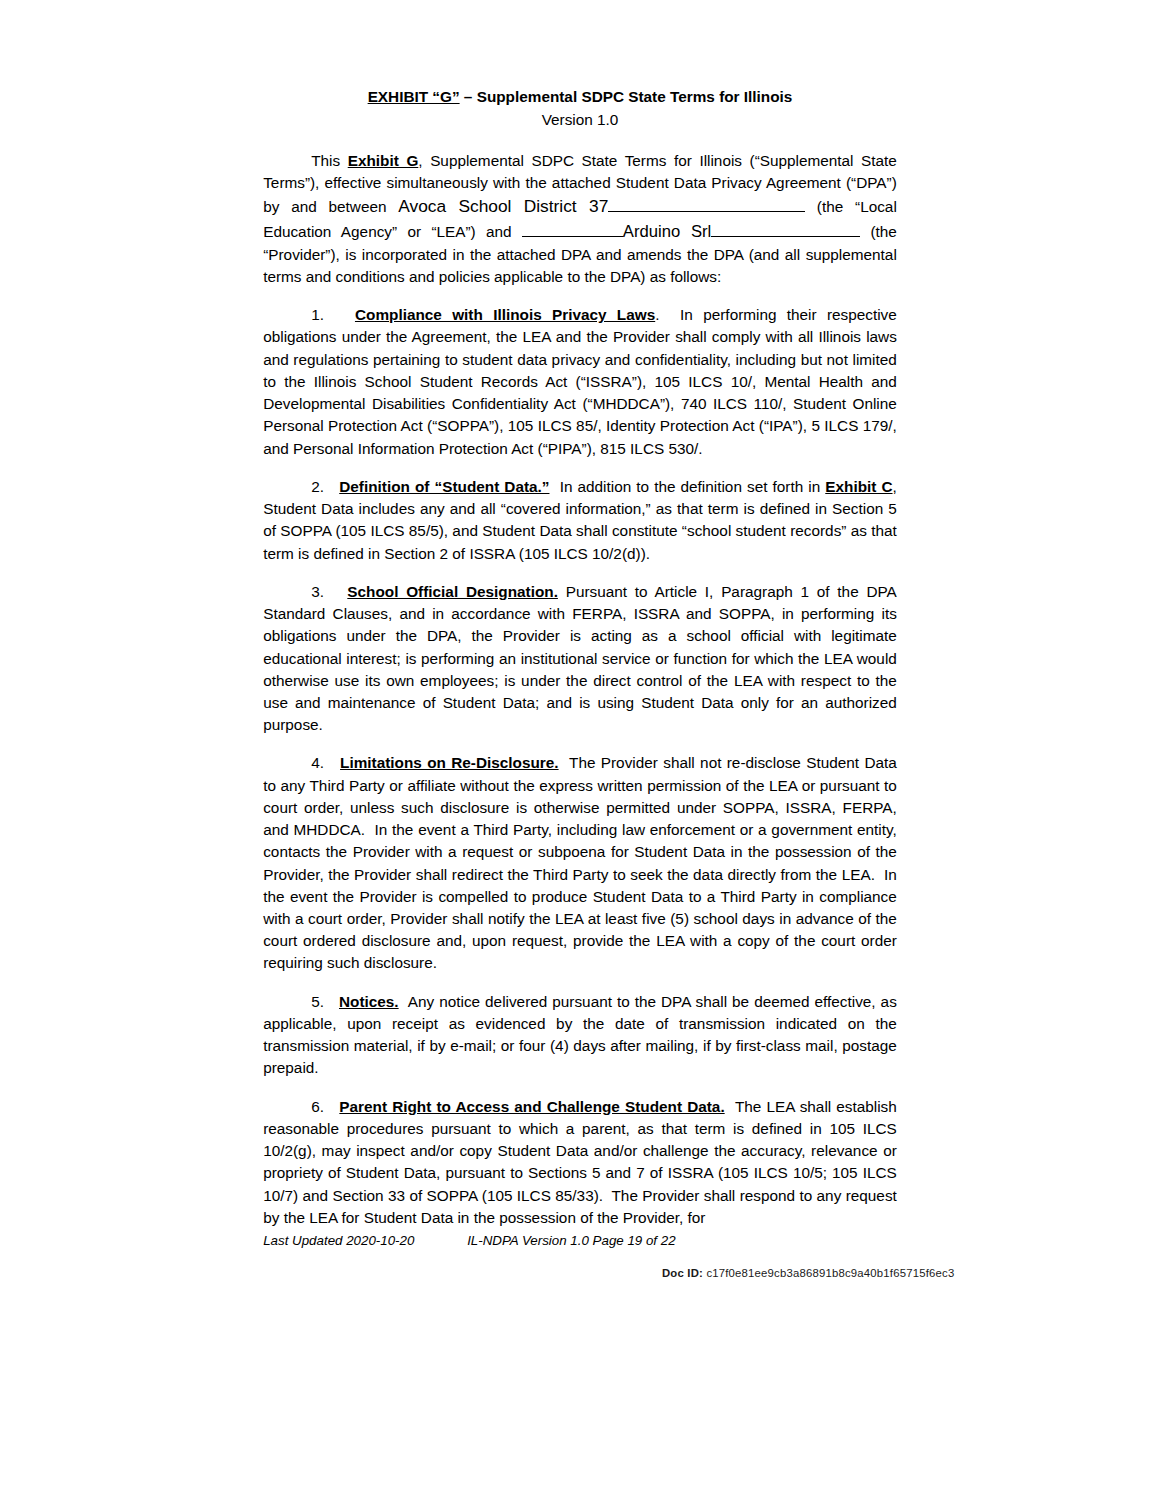EXHIBIT “G” – Supplemental SDPC State Terms for Illinois
Version 1.0
This Exhibit G, Supplemental SDPC State Terms for Illinois (“Supplemental State Terms”), effective simultaneously with the attached Student Data Privacy Agreement (“DPA”) by and between Avoca School District 37 (the “Local Education Agency” or “LEA”) and Arduino Srl (the “Provider”), is incorporated in the attached DPA and amends the DPA (and all supplemental terms and conditions and policies applicable to the DPA) as follows:
1. Compliance with Illinois Privacy Laws. In performing their respective obligations under the Agreement, the LEA and the Provider shall comply with all Illinois laws and regulations pertaining to student data privacy and confidentiality, including but not limited to the Illinois School Student Records Act (“ISSRA”), 105 ILCS 10/, Mental Health and Developmental Disabilities Confidentiality Act (“MHDDCA”), 740 ILCS 110/, Student Online Personal Protection Act (“SOPPA”), 105 ILCS 85/, Identity Protection Act (“IPA”), 5 ILCS 179/, and Personal Information Protection Act (“PIPA”), 815 ILCS 530/.
2. Definition of “Student Data.” In addition to the definition set forth in Exhibit C, Student Data includes any and all “covered information,” as that term is defined in Section 5 of SOPPA (105 ILCS 85/5), and Student Data shall constitute “school student records” as that term is defined in Section 2 of ISSRA (105 ILCS 10/2(d)).
3. School Official Designation. Pursuant to Article I, Paragraph 1 of the DPA Standard Clauses, and in accordance with FERPA, ISSRA and SOPPA, in performing its obligations under the DPA, the Provider is acting as a school official with legitimate educational interest; is performing an institutional service or function for which the LEA would otherwise use its own employees; is under the direct control of the LEA with respect to the use and maintenance of Student Data; and is using Student Data only for an authorized purpose.
4. Limitations on Re-Disclosure. The Provider shall not re-disclose Student Data to any Third Party or affiliate without the express written permission of the LEA or pursuant to court order, unless such disclosure is otherwise permitted under SOPPA, ISSRA, FERPA, and MHDDCA. In the event a Third Party, including law enforcement or a government entity, contacts the Provider with a request or subpoena for Student Data in the possession of the Provider, the Provider shall redirect the Third Party to seek the data directly from the LEA. In the event the Provider is compelled to produce Student Data to a Third Party in compliance with a court order, Provider shall notify the LEA at least five (5) school days in advance of the court ordered disclosure and, upon request, provide the LEA with a copy of the court order requiring such disclosure.
5. Notices. Any notice delivered pursuant to the DPA shall be deemed effective, as applicable, upon receipt as evidenced by the date of transmission indicated on the transmission material, if by e-mail; or four (4) days after mailing, if by first-class mail, postage prepaid.
6. Parent Right to Access and Challenge Student Data. The LEA shall establish reasonable procedures pursuant to which a parent, as that term is defined in 105 ILCS 10/2(g), may inspect and/or copy Student Data and/or challenge the accuracy, relevance or propriety of Student Data, pursuant to Sections 5 and 7 of ISSRA (105 ILCS 10/5; 105 ILCS 10/7) and Section 33 of SOPPA (105 ILCS 85/33). The Provider shall respond to any request by the LEA for Student Data in the possession of the Provider, for
Last Updated 2020-10-20 IL-NDPA Version 1.0 Page 19 of 22
Doc ID: c17f0e81ee9cb3a86891b8c9a40b1f65715f6ec3